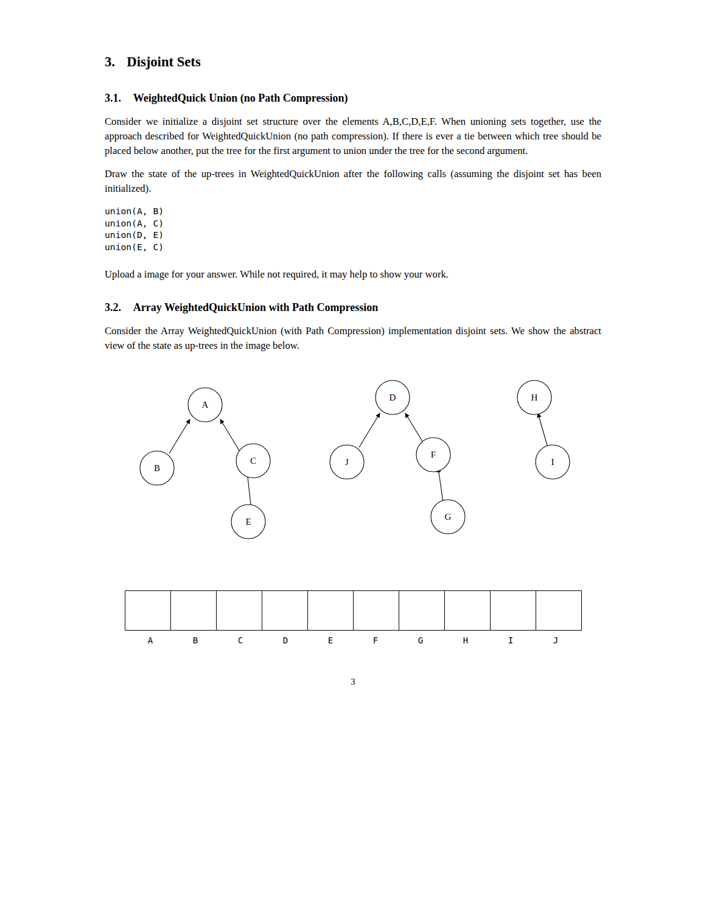3. Disjoint Sets
3.1. WeightedQuick Union (no Path Compression)
Consider we initialize a disjoint set structure over the elements A,B,C,D,E,F. When unioning sets together, use the approach described for WeightedQuickUnion (no path compression). If there is ever a tie between which tree should be placed below another, put the tree for the first argument to union under the tree for the second argument.
Draw the state of the up-trees in WeightedQuickUnion after the following calls (assuming the disjoint set has been initialized).
union(A, B)
union(A, C)
union(D, E)
union(E, C)
Upload a image for your answer. While not required, it may help to show your work.
3.2. Array WeightedQuickUnion with Path Compression
Consider the Array WeightedQuickUnion (with Path Compression) implementation disjoint sets. We show the abstract view of the state as up-trees in the image below.
A B C E D J F G H I
ABCDE FGHIJ
3